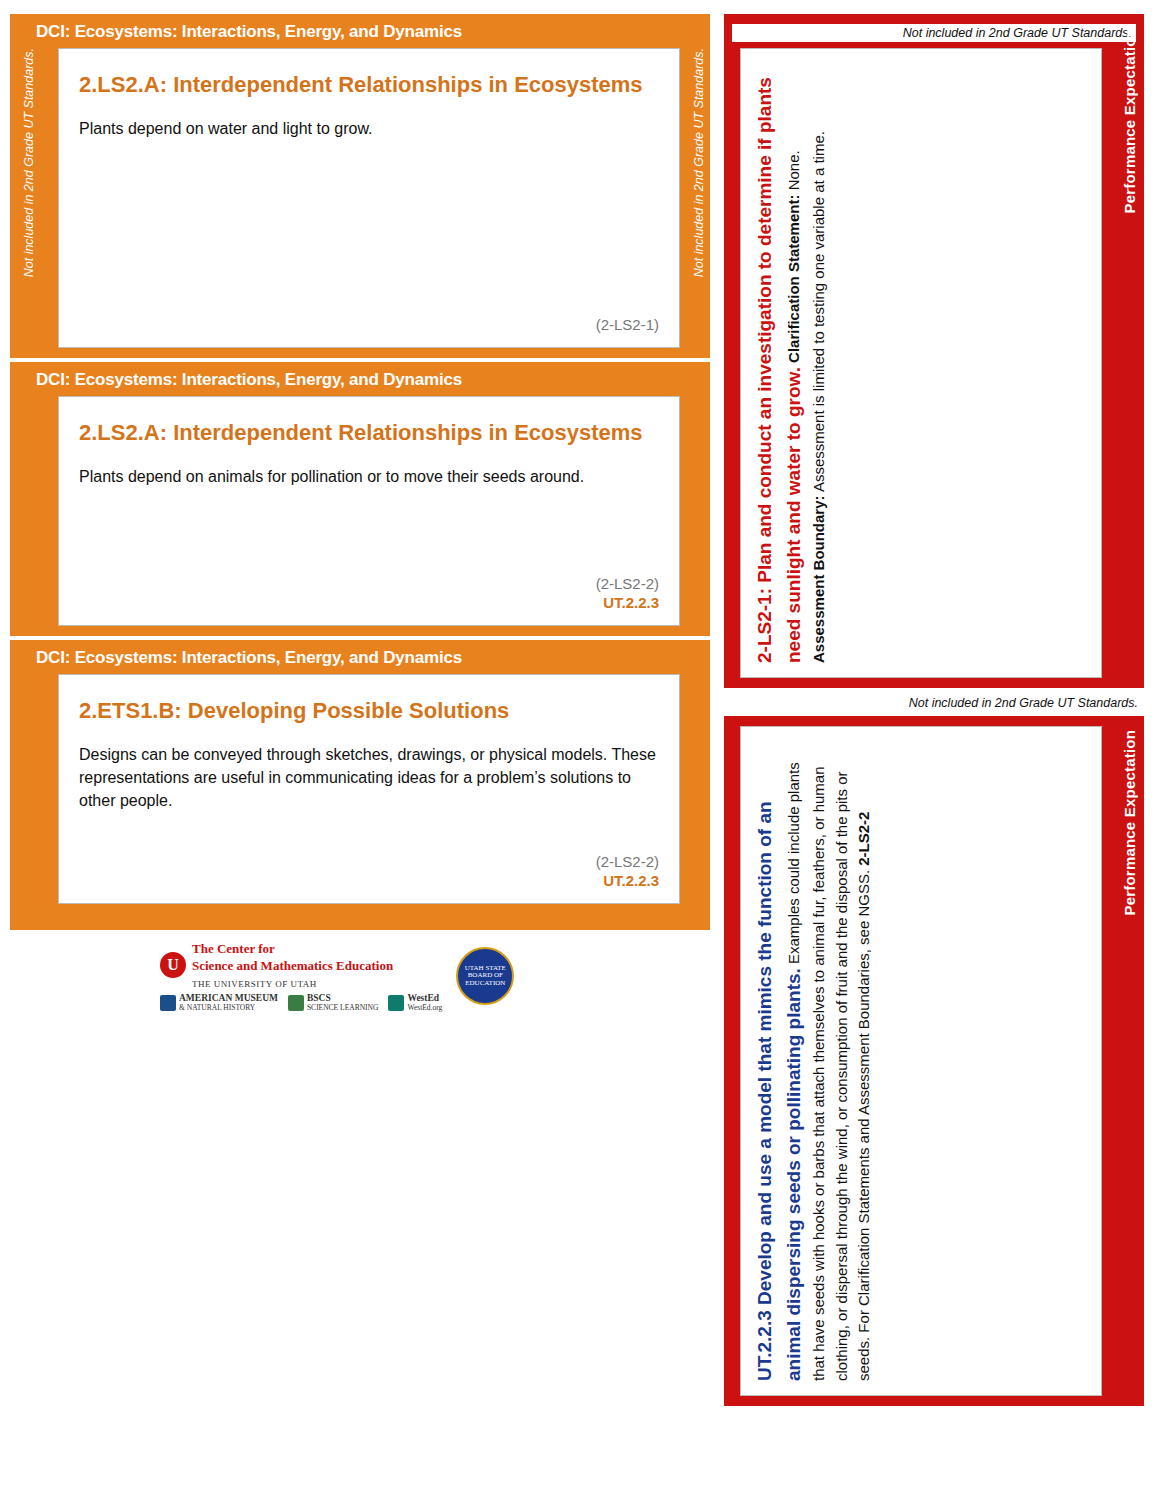DCI: Ecosystems: Interactions, Energy, and Dynamics
Not included in 2nd Grade UT Standards. Not included in 2nd Grade UT Standards.
2.LS2.A: Interdependent Relationships in Ecosystems
Plants depend on water and light to grow.
(2-LS2-1)
DCI: Ecosystems: Interactions, Energy, and Dynamics
2.LS2.A: Interdependent Relationships in Ecosystems
Plants depend on animals for pollination or to move their seeds around.
(2-LS2-2) UT.2.2.3
DCI: Ecosystems: Interactions, Energy, and Dynamics
2.ETS1.B: Developing Possible Solutions
Designs can be conveyed through sketches, drawings, or physical models. These representations are useful in communicating ideas for a problem’s solutions to other people.
(2-LS2-2) UT.2.2.3
U
The Center for
Science and Mathematics Education
THE UNIVERSITY OF UTAH
AMERICAN MUSEUM & NATURAL HISTORY
BSCS SCIENCE LEARNING
WestEd WestEd.org
UTAH STATE BOARD OF EDUCATION
Not included in 2nd Grade UT Standards.
Performance Expectation
2-LS2-1: Plan and conduct an investigation to determine if plants need sunlight and water to grow. Clarification Statement: None. Assessment Boundary: Assessment is limited to testing one variable at a time.
Not included in 2nd Grade UT Standards.
Performance Expectation
UT.2.2.3 Develop and use a model that mimics the function of an animal dispersing seeds or pollinating plants. Examples could include plants that have seeds with hooks or barbs that attach themselves to animal fur, feathers, or human clothing, or dispersal through the wind, or consumption of fruit and the disposal of the pits or seeds. For Clarification Statements and Assessment Boundaries, see NGSS. 2-LS2-2